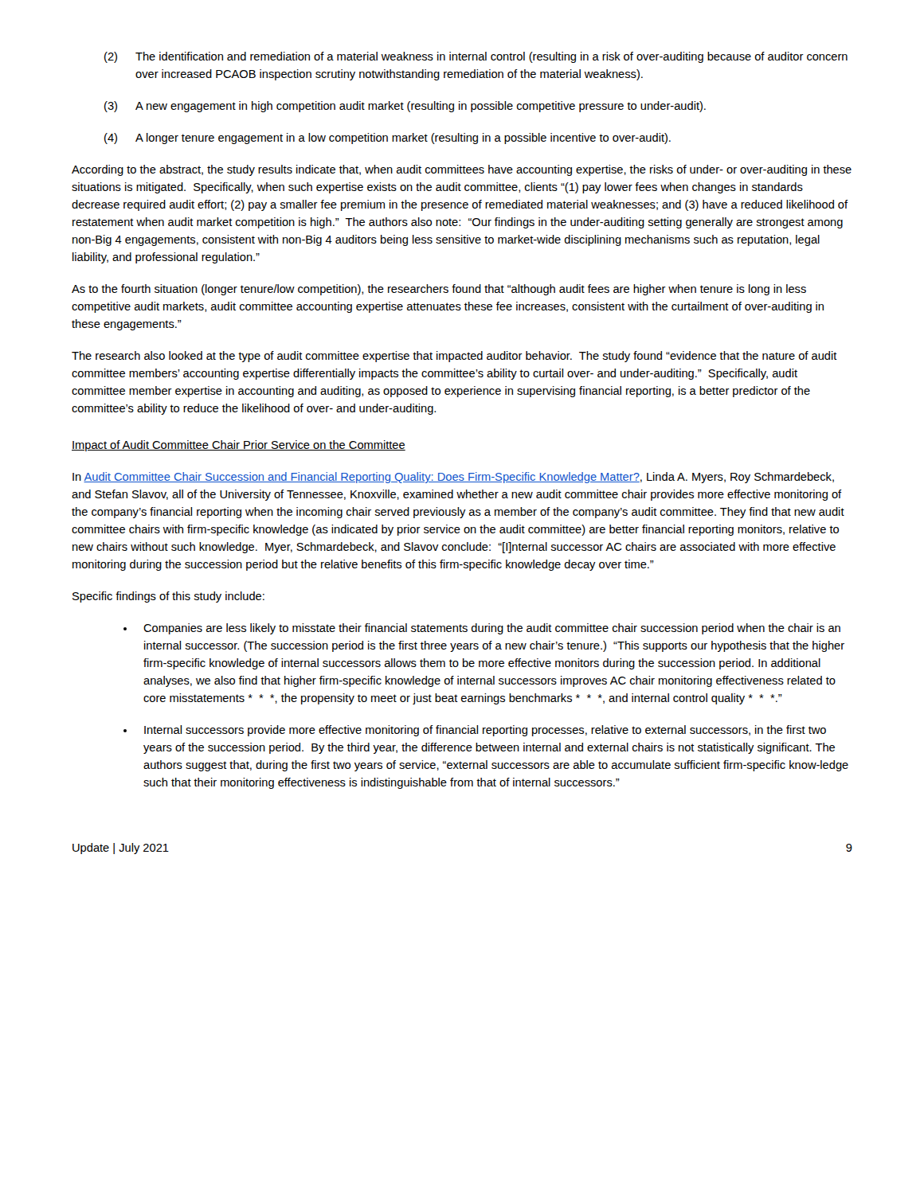(2) The identification and remediation of a material weakness in internal control (resulting in a risk of over-auditing because of auditor concern over increased PCAOB inspection scrutiny notwithstanding remediation of the material weakness).
(3) A new engagement in high competition audit market (resulting in possible competitive pressure to under-audit).
(4) A longer tenure engagement in a low competition market (resulting in a possible incentive to over-audit).
According to the abstract, the study results indicate that, when audit committees have accounting expertise, the risks of under- or over-auditing in these situations is mitigated. Specifically, when such expertise exists on the audit committee, clients “(1) pay lower fees when changes in standards decrease required audit effort; (2) pay a smaller fee premium in the presence of remediated material weaknesses; and (3) have a reduced likelihood of restatement when audit market competition is high.” The authors also note: “Our findings in the under-auditing setting generally are strongest among non-Big 4 engagements, consistent with non-Big 4 auditors being less sensitive to market-wide disciplining mechanisms such as reputation, legal liability, and professional regulation.”
As to the fourth situation (longer tenure/low competition), the researchers found that “although audit fees are higher when tenure is long in less competitive audit markets, audit committee accounting expertise attenuates these fee increases, consistent with the curtailment of over-auditing in these engagements.”
The research also looked at the type of audit committee expertise that impacted auditor behavior. The study found “evidence that the nature of audit committee members’ accounting expertise differentially impacts the committee’s ability to curtail over- and under-auditing.” Specifically, audit committee member expertise in accounting and auditing, as opposed to experience in supervising financial reporting, is a better predictor of the committee’s ability to reduce the likelihood of over- and under-auditing.
Impact of Audit Committee Chair Prior Service on the Committee
In Audit Committee Chair Succession and Financial Reporting Quality: Does Firm-Specific Knowledge Matter?, Linda A. Myers, Roy Schmardebeck, and Stefan Slavov, all of the University of Tennessee, Knoxville, examined whether a new audit committee chair provides more effective monitoring of the company’s financial reporting when the incoming chair served previously as a member of the company’s audit committee. They find that new audit committee chairs with firm-specific knowledge (as indicated by prior service on the audit committee) are better financial reporting monitors, relative to new chairs without such knowledge. Myer, Schmardebeck, and Slavov conclude: “[I]nternal successor AC chairs are associated with more effective monitoring during the succession period but the relative benefits of this firm-specific knowledge decay over time.”
Specific findings of this study include:
Companies are less likely to misstate their financial statements during the audit committee chair succession period when the chair is an internal successor. (The succession period is the first three years of a new chair’s tenure.) “This supports our hypothesis that the higher firm-specific knowledge of internal successors allows them to be more effective monitors during the succession period. In additional analyses, we also find that higher firm-specific knowledge of internal successors improves AC chair monitoring effectiveness related to core misstatements * * *, the propensity to meet or just beat earnings benchmarks * * *, and internal control quality * * *.”
Internal successors provide more effective monitoring of financial reporting processes, relative to external successors, in the first two years of the succession period. By the third year, the difference between internal and external chairs is not statistically significant. The authors suggest that, during the first two years of service, “external successors are able to accumulate sufficient firm-specific know-ledge such that their monitoring effectiveness is indistinguishable from that of internal successors.”
Update | July 2021 9